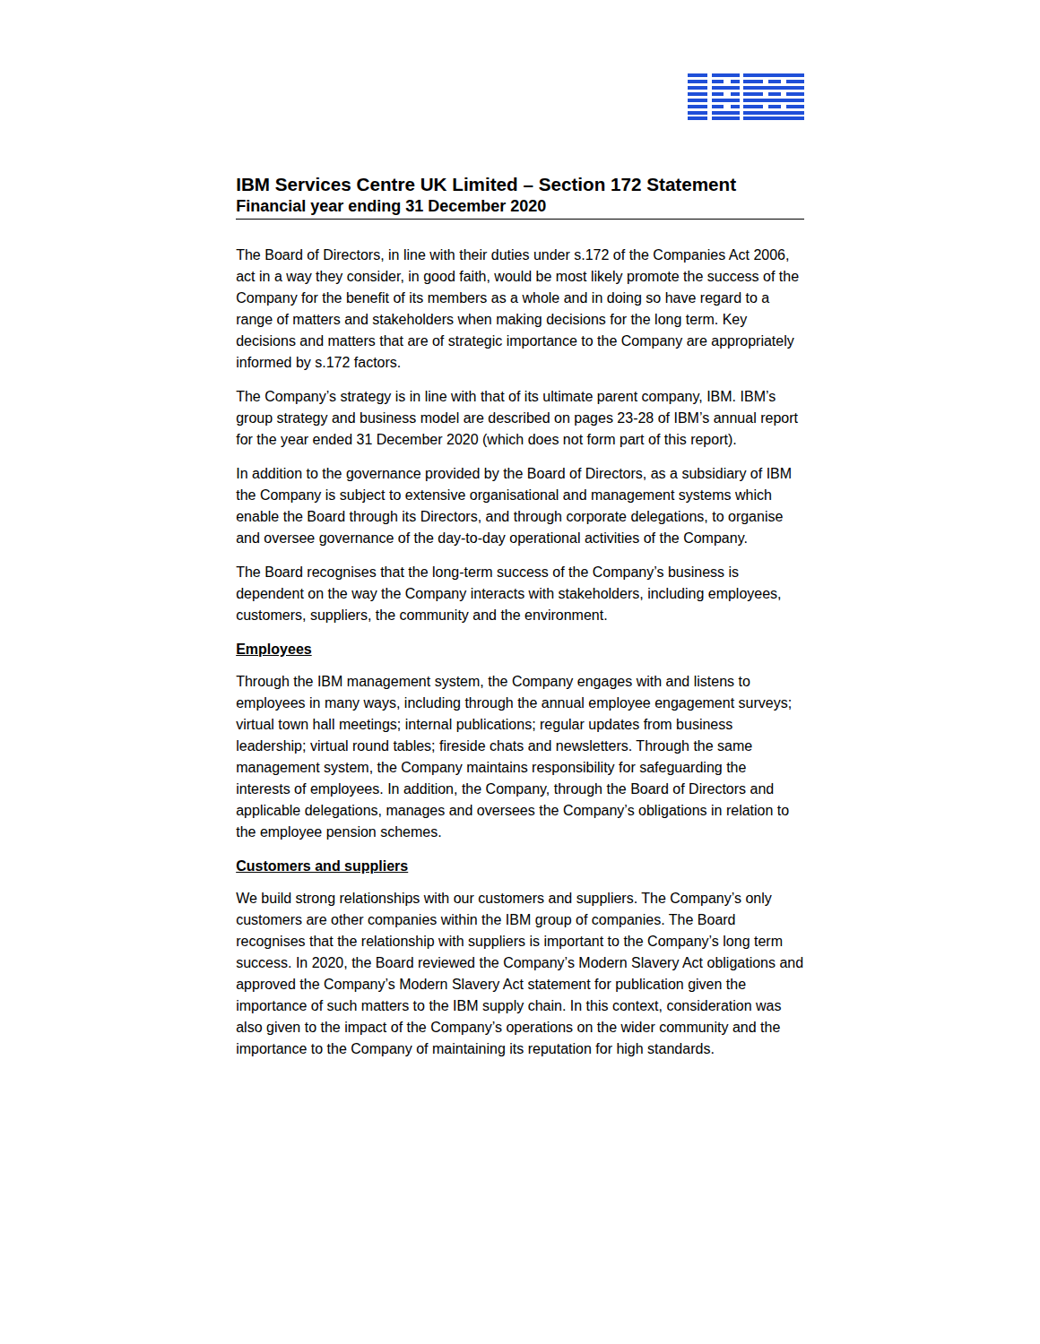IBM Services Centre UK Limited – Section 172 Statement
Financial year ending 31 December 2020
The Board of Directors, in line with their duties under s.172 of the Companies Act 2006, act in a way they consider, in good faith, would be most likely promote the success of the Company for the benefit of its members as a whole and in doing so have regard to a range of matters and stakeholders when making decisions for the long term. Key decisions and matters that are of strategic importance to the Company are appropriately informed by s.172 factors.
The Company’s strategy is in line with that of its ultimate parent company, IBM. IBM’s group strategy and business model are described on pages 23-28 of IBM’s annual report for the year ended 31 December 2020 (which does not form part of this report).
In addition to the governance provided by the Board of Directors, as a subsidiary of IBM the Company is subject to extensive organisational and management systems which enable the Board through its Directors, and through corporate delegations, to organise and oversee governance of the day-to-day operational activities of the Company.
The Board recognises that the long-term success of the Company’s business is dependent on the way the Company interacts with stakeholders, including employees, customers, suppliers, the community and the environment.
Employees
Through the IBM management system, the Company engages with and listens to employees in many ways, including through the annual employee engagement surveys; virtual town hall meetings; internal publications; regular updates from business leadership; virtual round tables; fireside chats and newsletters. Through the same management system, the Company maintains responsibility for safeguarding the interests of employees. In addition, the Company, through the Board of Directors and applicable delegations, manages and oversees the Company’s obligations in relation to the employee pension schemes.
Customers and suppliers
We build strong relationships with our customers and suppliers. The Company’s only customers are other companies within the IBM group of companies. The Board recognises that the relationship with suppliers is important to the Company’s long term success. In 2020, the Board reviewed the Company’s Modern Slavery Act obligations and approved the Company’s Modern Slavery Act statement for publication given the importance of such matters to the IBM supply chain. In this context, consideration was also given to the impact of the Company’s operations on the wider community and the importance to the Company of maintaining its reputation for high standards.